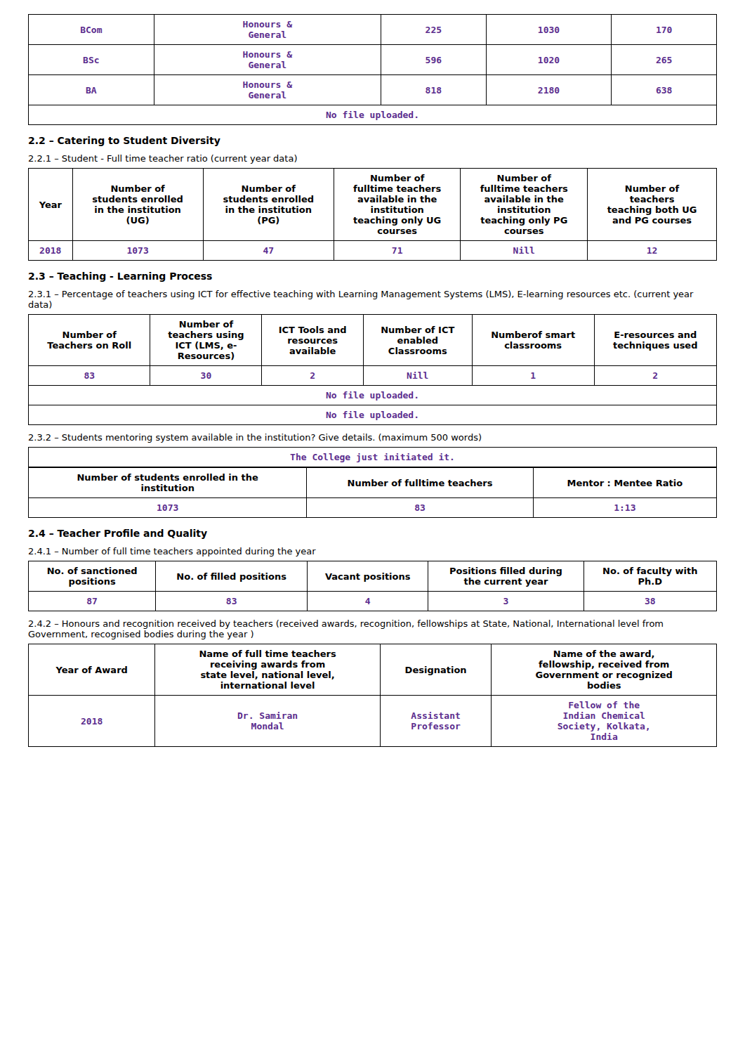| BCom | Honours & General | 225 | 1030 | 170 |
| BSc | Honours & General | 596 | 1020 | 265 |
| BA | Honours & General | 818 | 2180 | 638 |
| No file uploaded. |
2.2 – Catering to Student Diversity
2.2.1 – Student - Full time teacher ratio (current year data)
| Year | Number of students enrolled in the institution (UG) | Number of students enrolled in the institution (PG) | Number of fulltime teachers available in the institution teaching only UG courses | Number of fulltime teachers available in the institution teaching only PG courses | Number of teachers teaching both UG and PG courses |
| --- | --- | --- | --- | --- | --- |
| 2018 | 1073 | 47 | 71 | Nill | 12 |
2.3 – Teaching - Learning Process
2.3.1 – Percentage of teachers using ICT for effective teaching with Learning Management Systems (LMS), E-learning resources etc. (current year data)
| Number of Teachers on Roll | Number of teachers using ICT (LMS, e- Resources) | ICT Tools and resources available | Number of ICT enabled Classrooms | Numberof smart classrooms | E-resources and techniques used |
| --- | --- | --- | --- | --- | --- |
| 83 | 30 | 2 | Nill | 1 | 2 |
| No file uploaded. |
| No file uploaded. |
2.3.2 – Students mentoring system available in the institution? Give details. (maximum 500 words)
| The College just initiated it. |
| Number of students enrolled in the institution | Number of fulltime teachers | Mentor : Mentee Ratio |
| --- | --- | --- |
| 1073 | 83 | 1:13 |
2.4 – Teacher Profile and Quality
2.4.1 – Number of full time teachers appointed during the year
| No. of sanctioned positions | No. of filled positions | Vacant positions | Positions filled during the current year | No. of faculty with Ph.D |
| --- | --- | --- | --- | --- |
| 87 | 83 | 4 | 3 | 38 |
2.4.2 – Honours and recognition received by teachers (received awards, recognition, fellowships at State, National, International level from Government, recognised bodies during the year )
| Year of Award | Name of full time teachers receiving awards from state level, national level, international level | Designation | Name of the award, fellowship, received from Government or recognized bodies |
| --- | --- | --- | --- |
| 2018 | Dr. Samiran Mondal | Assistant Professor | Fellow of the Indian Chemical Society, Kolkata, India |